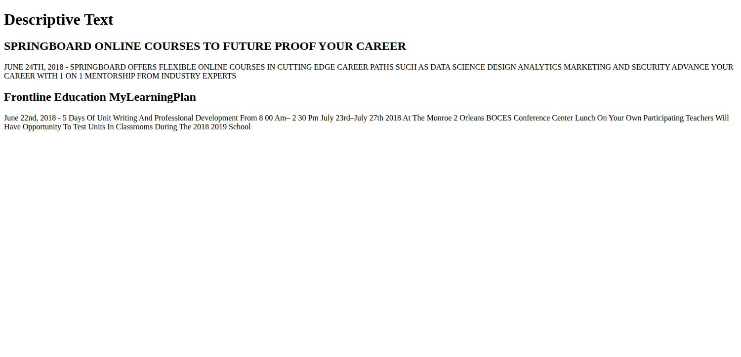Descriptive Text
SPRINGBOARD ONLINE COURSES TO FUTURE PROOF YOUR CAREER
JUNE 24TH, 2018 - SPRINGBOARD OFFERS FLEXIBLE ONLINE COURSES IN CUTTING EDGE CAREER PATHS SUCH AS DATA SCIENCE DESIGN ANALYTICS MARKETING AND SECURITY ADVANCE YOUR CAREER WITH 1 ON 1 MENTORSHIP FROM INDUSTRY EXPERTS
Frontline Education MyLearningPlan
June 22nd, 2018 - 5 Days Of Unit Writing And Professional Development From 8 00 Am– 2 30 Pm July 23rd–July 27th 2018 At The Monroe 2 Orleans BOCES Conference Center Lunch On Your Own Participating Teachers Will Have Opportunity To Test Units In Classrooms During The 2018 2019 School